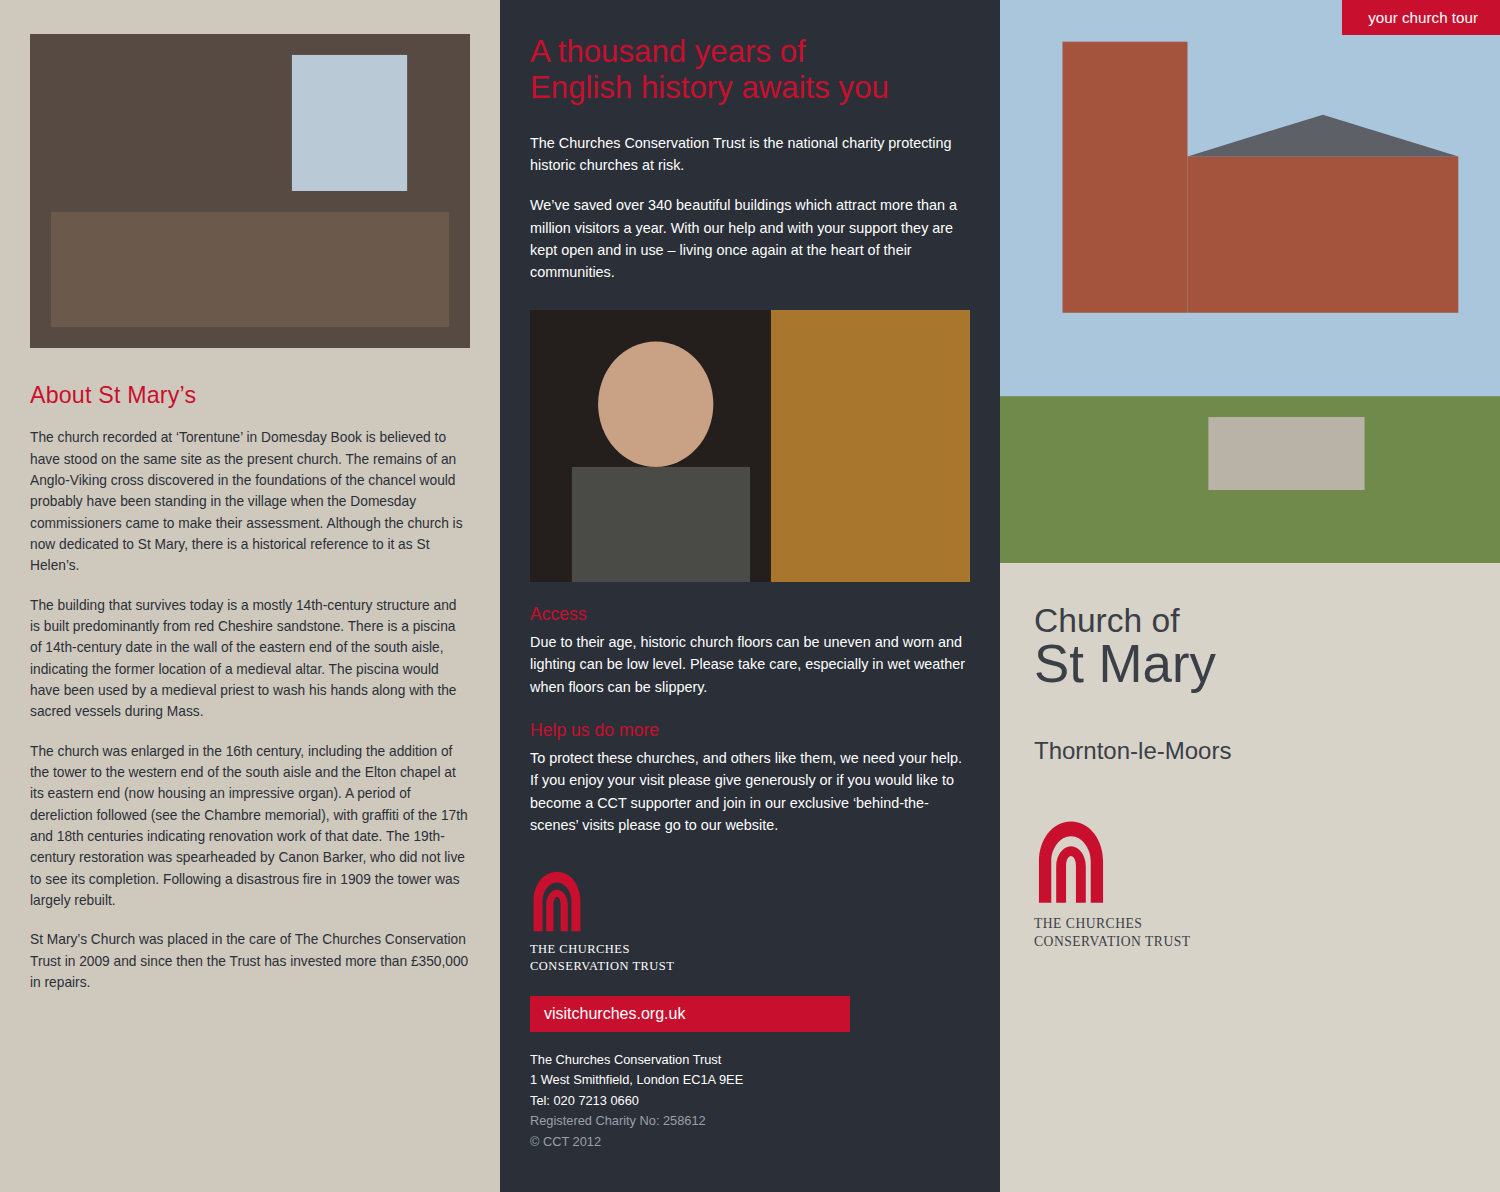About St Mary’s
The church recorded at ‘Torentune’ in Domesday Book is believed to have stood on the same site as the present church. The remains of an Anglo-Viking cross discovered in the foundations of the chancel would probably have been standing in the village when the Domesday commissioners came to make their assessment. Although the church is now dedicated to St Mary, there is a historical reference to it as St Helen’s.
The building that survives today is a mostly 14th-century structure and is built predominantly from red Cheshire sandstone. There is a piscina of 14th-century date in the wall of the eastern end of the south aisle, indicating the former location of a medieval altar. The piscina would have been used by a medieval priest to wash his hands along with the sacred vessels during Mass.
The church was enlarged in the 16th century, including the addition of the tower to the western end of the south aisle and the Elton chapel at its eastern end (now housing an impressive organ). A period of dereliction followed (see the Chambre memorial), with graffiti of the 17th and 18th centuries indicating renovation work of that date. The 19th-century restoration was spearheaded by Canon Barker, who did not live to see its completion. Following a disastrous fire in 1909 the tower was largely rebuilt.
St Mary’s Church was placed in the care of The Churches Conservation Trust in 2009 and since then the Trust has invested more than £350,000 in repairs.
A thousand years of
English history awaits you
The Churches Conservation Trust is the national charity protecting historic churches at risk.
We’ve saved over 340 beautiful buildings which attract more than a million visitors a year. With our help and with your support they are kept open and in use – living once again at the heart of their communities.
Access
Due to their age, historic church floors can be uneven and worn and lighting can be low level. Please take care, especially in wet weather when floors can be slippery.
Help us do more
To protect these churches, and others like them, we need your help. If you enjoy your visit please give generously or if you would like to become a CCT supporter and join in our exclusive ‘behind-the-scenes’ visits please go to our website.
The Churches
Conservation Trust
visitchurches.org.uk
The Churches Conservation Trust
1 West Smithfield, London EC1A 9EE
Tel: 020 7213 0660
Registered Charity No: 258612
© CCT 2012
your church tour
Church of
St Mary
Thornton-le-Moors
The Churches
Conservation Trust